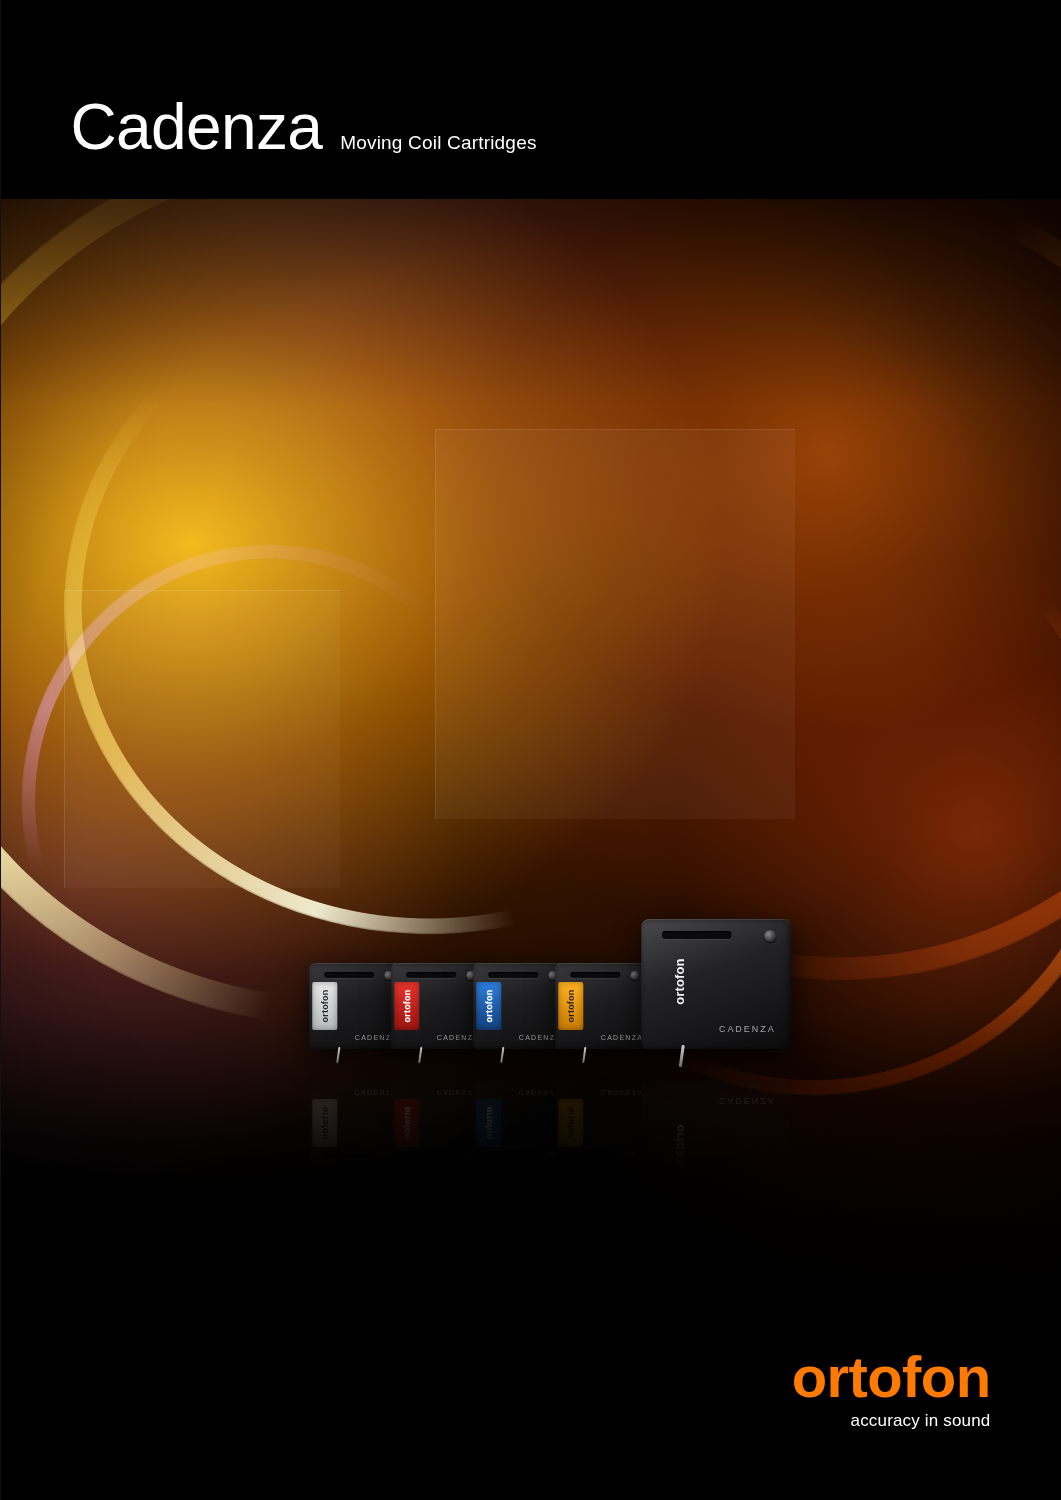Cadenza Moving Coil Cartridges
ortofon
Cadenza
ortofon
Cadenza
ortofon
Cadenza
ortofon
Cadenza
ortofon
Cadenza
ortofon
Cadenza
ortofon
Cadenza
ortofon
Cadenza
ortofon
Cadenza
ortofon
Cadenza
ortofon accuracy in sound
Cover image: five Ortofon Cadenza moving coil cartridges arranged in a row against an abstract orange and yellow light swirl on a black background.